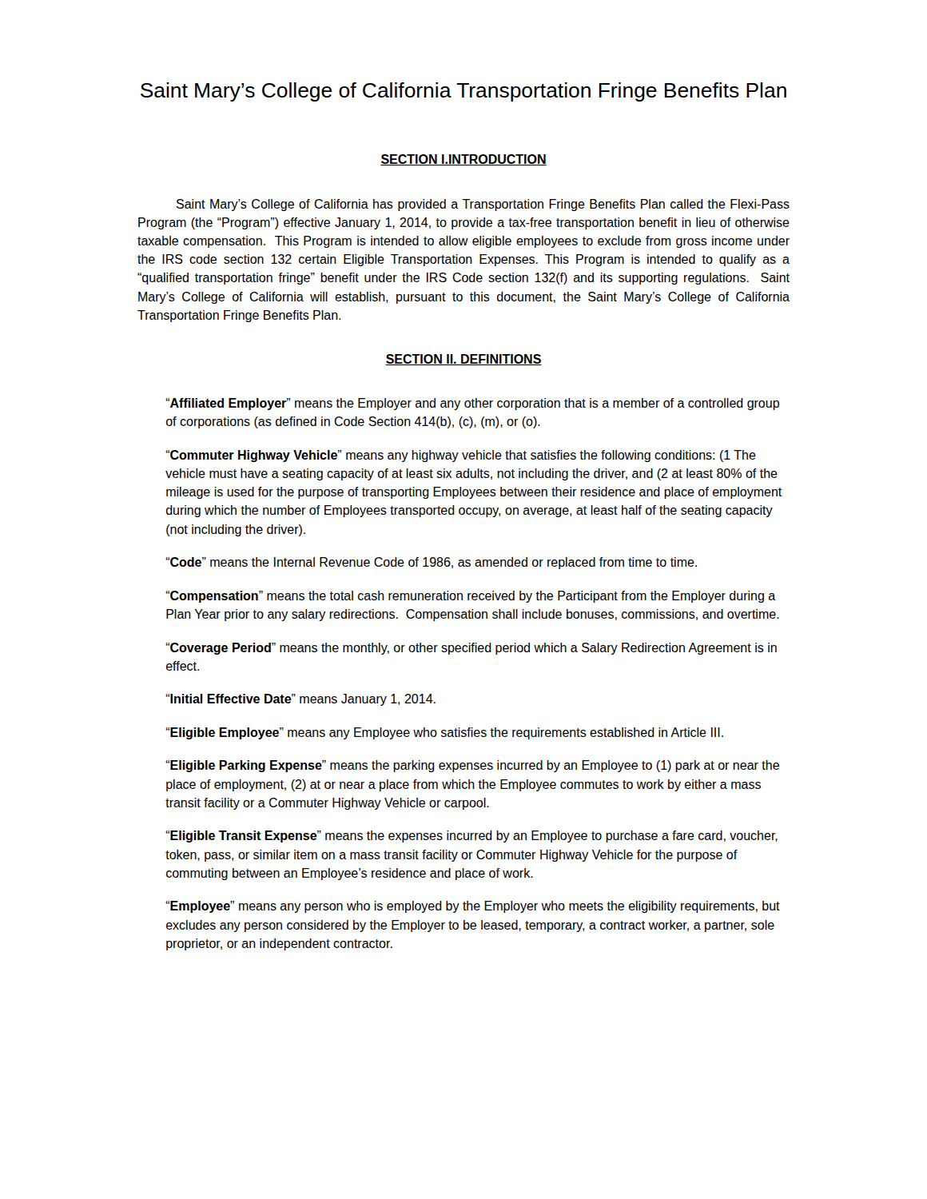Saint Mary’s College of California Transportation Fringe Benefits Plan
SECTION I.INTRODUCTION
Saint Mary’s College of California has provided a Transportation Fringe Benefits Plan called the Flexi-Pass Program (the “Program”) effective January 1, 2014, to provide a tax-free transportation benefit in lieu of otherwise taxable compensation. This Program is intended to allow eligible employees to exclude from gross income under the IRS code section 132 certain Eligible Transportation Expenses. This Program is intended to qualify as a “qualified transportation fringe” benefit under the IRS Code section 132(f) and its supporting regulations. Saint Mary’s College of California will establish, pursuant to this document, the Saint Mary’s College of California Transportation Fringe Benefits Plan.
SECTION II. DEFINITIONS
“Affiliated Employer” means the Employer and any other corporation that is a member of a controlled group of corporations (as defined in Code Section 414(b), (c), (m), or (o).
“Commuter Highway Vehicle” means any highway vehicle that satisfies the following conditions: (1 The vehicle must have a seating capacity of at least six adults, not including the driver, and (2 at least 80% of the mileage is used for the purpose of transporting Employees between their residence and place of employment during which the number of Employees transported occupy, on average, at least half of the seating capacity (not including the driver).
“Code” means the Internal Revenue Code of 1986, as amended or replaced from time to time.
“Compensation” means the total cash remuneration received by the Participant from the Employer during a Plan Year prior to any salary redirections. Compensation shall include bonuses, commissions, and overtime.
“Coverage Period” means the monthly, or other specified period which a Salary Redirection Agreement is in effect.
“Initial Effective Date” means January 1, 2014.
“Eligible Employee” means any Employee who satisfies the requirements established in Article III.
“Eligible Parking Expense” means the parking expenses incurred by an Employee to (1) park at or near the place of employment, (2) at or near a place from which the Employee commutes to work by either a mass transit facility or a Commuter Highway Vehicle or carpool.
“Eligible Transit Expense” means the expenses incurred by an Employee to purchase a fare card, voucher, token, pass, or similar item on a mass transit facility or Commuter Highway Vehicle for the purpose of commuting between an Employee’s residence and place of work.
“Employee” means any person who is employed by the Employer who meets the eligibility requirements, but excludes any person considered by the Employer to be leased, temporary, a contract worker, a partner, sole proprietor, or an independent contractor.